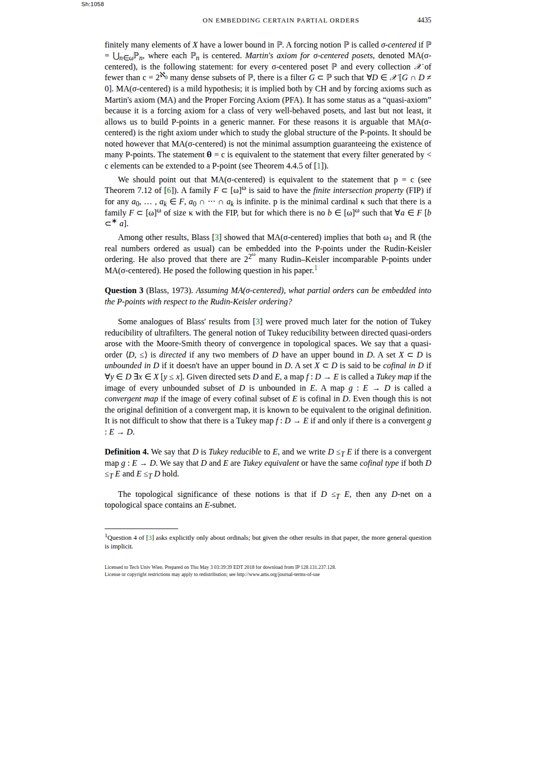Sh:1058
ON EMBEDDING CERTAIN PARTIAL ORDERS 4435
finitely many elements of X have a lower bound in ℙ. A forcing notion ℙ is called σ-centered if ℙ = ⋃n∈ωℙn, where each ℙn is centered. Martin's axiom for σ-centered posets, denoted MA(σ-centered), is the following statement: for every σ-centered poset ℙ and every collection 𝒳 of fewer than c = 2ℵ0 many dense subsets of ℙ, there is a filter G ⊂ ℙ such that ∀D ∈ 𝒳 [G ∩ D ≠ 0]. MA(σ-centered) is a mild hypothesis; it is implied both by CH and by forcing axioms such as Martin's axiom (MA) and the Proper Forcing Axiom (PFA). It has some status as a “quasi-axiom” because it is a forcing axiom for a class of very well-behaved posets, and last but not least, it allows us to build P-points in a generic manner. For these reasons it is arguable that MA(σ-centered) is the right axiom under which to study the global structure of the P-points. It should be noted however that MA(σ-centered) is not the minimal assumption guaranteeing the existence of many P-points. The statement 𝛉 = c is equivalent to the statement that every filter generated by < c elements can be extended to a P-point (see Theorem 4.4.5 of [1]).
We should point out that MA(σ-centered) is equivalent to the statement that p = c (see Theorem 7.12 of [6]). A family F ⊂ [ω]ω is said to have the finite intersection property (FIP) if for any a0, … , ak ∈ F, a0 ∩ ⋅⋅⋅ ∩ ak is infinite. p is the minimal cardinal κ such that there is a family F ⊂ [ω]ω of size κ with the FIP, but for which there is no b ∈ [ω]ω such that ∀a ∈ F [b ⊂∗ a].
Among other results, Blass [3] showed that MA(σ-centered) implies that both ω1 and ℝ (the real numbers ordered as usual) can be embedded into the P-points under the Rudin-Keisler ordering. He also proved that there are 22ω many Rudin–Keisler incomparable P-points under MA(σ-centered). He posed the following question in his paper.1
Question 3 (Blass, 1973). Assuming MA(σ-centered), what partial orders can be embedded into the P-points with respect to the Rudin-Keisler ordering?
Some analogues of Blass' results from [3] were proved much later for the notion of Tukey reducibility of ultrafilters. The general notion of Tukey reducibility between directed quasi-orders arose with the Moore-Smith theory of convergence in topological spaces. We say that a quasi-order ⟨D, ≤⟩ is directed if any two members of D have an upper bound in D. A set X ⊂ D is unbounded in D if it doesn't have an upper bound in D. A set X ⊂ D is said to be cofinal in D if ∀y ∈ D ∃x ∈ X [y ≤ x]. Given directed sets D and E, a map f : D → E is called a Tukey map if the image of every unbounded subset of D is unbounded in E. A map g : E → D is called a convergent map if the image of every cofinal subset of E is cofinal in D. Even though this is not the original definition of a convergent map, it is known to be equivalent to the original definition. It is not difficult to show that there is a Tukey map f : D → E if and only if there is a convergent g : E → D.
Definition 4. We say that D is Tukey reducible to E, and we write D ≤T E if there is a convergent map g : E → D. We say that D and E are Tukey equivalent or have the same cofinal type if both D ≤T E and E ≤T D hold.
The topological significance of these notions is that if D ≤T E, then any D-net on a topological space contains an E-subnet.
1Question 4 of [3] asks explicitly only about ordinals; but given the other results in that paper, the more general question is implicit.
Licensed to Tech Univ Wien. Prepared on Thu May 3 03:39:39 EDT 2018 for download from IP 128.131.237.128.
License or copyright restrictions may apply to redistribution; see http://www.ams.org/journal-terms-of-use